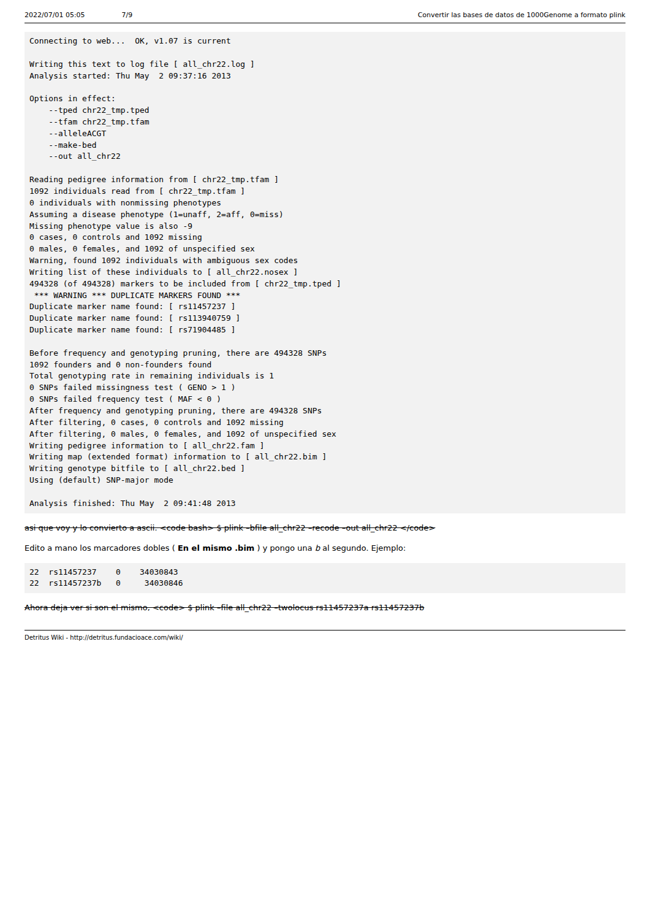2022/07/01 05:05 7/9 Convertir las bases de datos de 1000Genome a formato plink
Connecting to web...  OK, v1.07 is current

Writing this text to log file [ all_chr22.log ]
Analysis started: Thu May  2 09:37:16 2013

Options in effect:
    --tped chr22_tmp.tped
    --tfam chr22_tmp.tfam
    --alleleACGT
    --make-bed
    --out all_chr22

Reading pedigree information from [ chr22_tmp.tfam ]
1092 individuals read from [ chr22_tmp.tfam ]
0 individuals with nonmissing phenotypes
Assuming a disease phenotype (1=unaff, 2=aff, 0=miss)
Missing phenotype value is also -9
0 cases, 0 controls and 1092 missing
0 males, 0 females, and 1092 of unspecified sex
Warning, found 1092 individuals with ambiguous sex codes
Writing list of these individuals to [ all_chr22.nosex ]
494328 (of 494328) markers to be included from [ chr22_tmp.tped ]
 *** WARNING *** DUPLICATE MARKERS FOUND ***
Duplicate marker name found: [ rs11457237 ]
Duplicate marker name found: [ rs113940759 ]
Duplicate marker name found: [ rs71904485 ]

Before frequency and genotyping pruning, there are 494328 SNPs
1092 founders and 0 non-founders found
Total genotyping rate in remaining individuals is 1
0 SNPs failed missingness test ( GENO > 1 )
0 SNPs failed frequency test ( MAF < 0 )
After frequency and genotyping pruning, there are 494328 SNPs
After filtering, 0 cases, 0 controls and 1092 missing
After filtering, 0 males, 0 females, and 1092 of unspecified sex
Writing pedigree information to [ all_chr22.fam ]
Writing map (extended format) information to [ all_chr22.bim ]
Writing genotype bitfile to [ all_chr22.bed ]
Using (default) SNP-major mode

Analysis finished: Thu May  2 09:41:48 2013
asi que voy y lo convierto a ascii. <code bash> $ plink –bfile all_chr22 –recode –out all_chr22 </code>
Edito a mano los marcadores dobles ( En el mismo .bim ) y pongo una b al segundo. Ejemplo:
22  rs11457237    0    34030843
22  rs11457237b   0     34030846
Ahora deja ver si son el mismo, <code> $ plink –file all_chr22 –twolocus rs11457237a rs11457237b
Detritus Wiki - http://detritus.fundacioace.com/wiki/